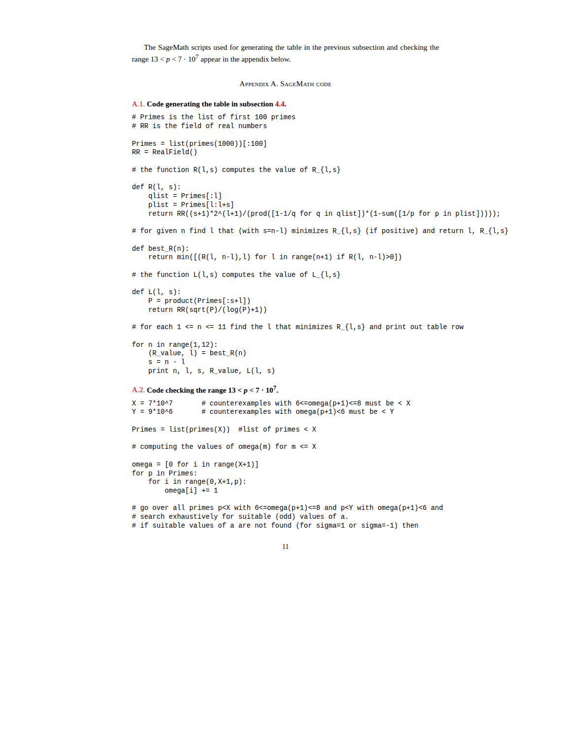The SageMath scripts used for generating the table in the previous subsection and checking the range 13 < p < 7 · 107 appear in the appendix below.
Appendix A. SageMath code
A.1. Code generating the table in subsection 4.4.
# Primes is the list of first 100 primes
# RR is the field of real numbers

Primes = list(primes(1000))[:100]
RR = RealField()

# the function R(l,s) computes the value of R_{l,s}

def R(l, s):
    qlist = Primes[:l]
    plist = Primes[l:l+s]
    return RR((s+1)*2^(l+1)/(prod([1-1/q for q in qlist])*(1-sum([1/p for p in plist]))));

# for given n find l that (with s=n-l) minimizes R_{l,s} (if positive) and return l, R_{l,s}

def best_R(n):
    return min([(R(l, n-l),l) for l in range(n+1) if R(l, n-l)>0])

# the function L(l,s) computes the value of L_{l,s}

def L(l, s):
    P = product(Primes[:s+l])
    return RR(sqrt(P)/(log(P)+1))

# for each 1 <= n <= 11 find the l that minimizes R_{l,s} and print out table row

for n in range(1,12):
    (R_value, l) = best_R(n)
    s = n - l
    print n, l, s, R_value, L(l, s)
A.2. Code checking the range 13 < p < 7 · 107.
X = 7*10^7       # counterexamples with 6<=omega(p+1)<=8 must be < X
Y = 9*10^6       # counterexamples with omega(p+1)<6 must be < Y

Primes = list(primes(X))  #list of primes < X

# computing the values of omega(m) for m <= X

omega = [0 for i in range(X+1)]
for p in Primes:
    for i in range(0,X+1,p):
        omega[i] += 1

# go over all primes p<X with 6<=omega(p+1)<=8 and p<Y with omega(p+1)<6 and
# search exhaustively for suitable (odd) values of a.
# if suitable values of a are not found (for sigma=1 or sigma=-1) then
11